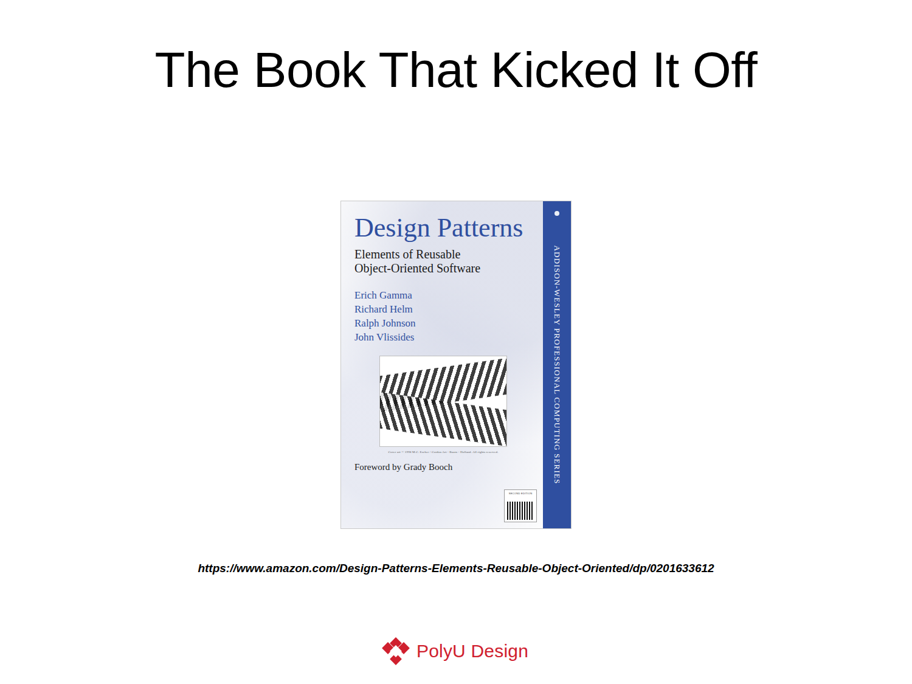The Book That Kicked It Off
Design Patterns
Elements of Reusable
Object-Oriented Software
Erich Gamma
Richard Helm
Ralph Johnson
John Vlissides
Cover art © 1998 M.C. Escher / Cordon Art - Baarn - Holland. All rights reserved.
Foreword by Grady Booch
SECOND EDITION
Addison-Wesley Professional Computing Series
https://www.amazon.com/Design-Patterns-Elements-Reusable-Object-Oriented/dp/0201633612
PolyU Design